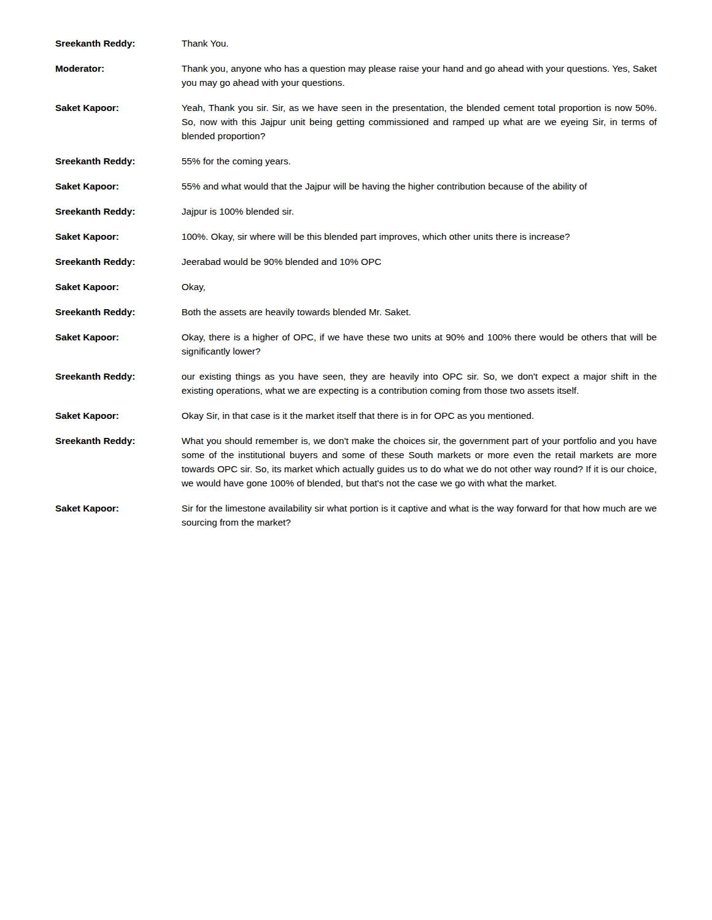| Sreekanth Reddy: | Thank You. |
| Moderator: | Thank you, anyone who has a question may please raise your hand and go ahead with your questions. Yes, Saket you may go ahead with your questions. |
| Saket Kapoor: | Yeah, Thank you sir. Sir, as we have seen in the presentation, the blended cement total proportion is now 50%. So, now with this Jajpur unit being getting commissioned and ramped up what are we eyeing Sir, in terms of blended proportion? |
| Sreekanth Reddy: | 55% for the coming years. |
| Saket Kapoor: | 55% and what would that the Jajpur will be having the higher contribution because of the ability of |
| Sreekanth Reddy: | Jajpur is 100% blended sir. |
| Saket Kapoor: | 100%. Okay, sir where will be this blended part improves, which other units there is increase? |
| Sreekanth Reddy: | Jeerabad would be 90% blended and 10% OPC |
| Saket Kapoor: | Okay, |
| Sreekanth Reddy: | Both the assets are heavily towards blended Mr. Saket. |
| Saket Kapoor: | Okay, there is a higher of OPC, if we have these two units at 90% and 100% there would be others that will be significantly lower? |
| Sreekanth Reddy: | our existing things as you have seen, they are heavily into OPC sir. So, we don't expect a major shift in the existing operations, what we are expecting is a contribution coming from those two assets itself. |
| Saket Kapoor: | Okay Sir, in that case is it the market itself that there is in for OPC as you mentioned. |
| Sreekanth Reddy: | What you should remember is, we don't make the choices sir, the government part of your portfolio and you have some of the institutional buyers and some of these South markets or more even the retail markets are more towards OPC sir. So, its market which actually guides us to do what we do not other way round? If it is our choice, we would have gone 100% of blended, but that's not the case we go with what the market. |
| Saket Kapoor: | Sir for the limestone availability sir what portion is it captive and what is the way forward for that how much are we sourcing from the market? |